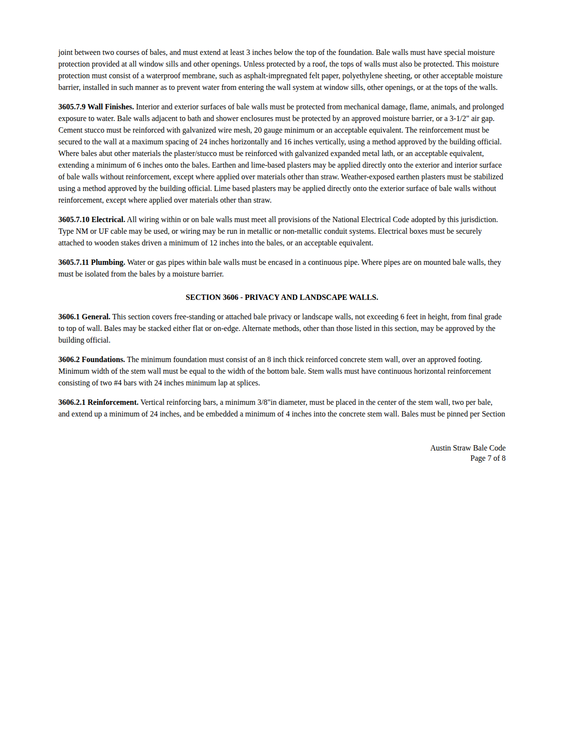joint between two courses of bales, and must extend at least 3 inches below the top of the foundation. Bale walls must have special moisture protection provided at all window sills and other openings. Unless protected by a roof, the tops of walls must also be protected. This moisture protection must consist of a waterproof membrane, such as asphalt-impregnated felt paper, polyethylene sheeting, or other acceptable moisture barrier, installed in such manner as to prevent water from entering the wall system at window sills, other openings, or at the tops of the walls.
3605.7.9 Wall Finishes. Interior and exterior surfaces of bale walls must be protected from mechanical damage, flame, animals, and prolonged exposure to water. Bale walls adjacent to bath and shower enclosures must be protected by an approved moisture barrier, or a 3-1/2" air gap. Cement stucco must be reinforced with galvanized wire mesh, 20 gauge minimum or an acceptable equivalent. The reinforcement must be secured to the wall at a maximum spacing of 24 inches horizontally and 16 inches vertically, using a method approved by the building official. Where bales abut other materials the plaster/stucco must be reinforced with galvanized expanded metal lath, or an acceptable equivalent, extending a minimum of 6 inches onto the bales. Earthen and lime-based plasters may be applied directly onto the exterior and interior surface of bale walls without reinforcement, except where applied over materials other than straw. Weather-exposed earthen plasters must be stabilized using a method approved by the building official. Lime based plasters may be applied directly onto the exterior surface of bale walls without reinforcement, except where applied over materials other than straw.
3605.7.10 Electrical. All wiring within or on bale walls must meet all provisions of the National Electrical Code adopted by this jurisdiction. Type NM or UF cable may be used, or wiring may be run in metallic or non-metallic conduit systems. Electrical boxes must be securely attached to wooden stakes driven a minimum of 12 inches into the bales, or an acceptable equivalent.
3605.7.11 Plumbing. Water or gas pipes within bale walls must be encased in a continuous pipe. Where pipes are on mounted bale walls, they must be isolated from the bales by a moisture barrier.
SECTION 3606 - PRIVACY AND LANDSCAPE WALLS.
3606.1 General. This section covers free-standing or attached bale privacy or landscape walls, not exceeding 6 feet in height, from final grade to top of wall. Bales may be stacked either flat or on-edge. Alternate methods, other than those listed in this section, may be approved by the building official.
3606.2 Foundations. The minimum foundation must consist of an 8 inch thick reinforced concrete stem wall, over an approved footing. Minimum width of the stem wall must be equal to the width of the bottom bale. Stem walls must have continuous horizontal reinforcement consisting of two #4 bars with 24 inches minimum lap at splices.
3606.2.1 Reinforcement. Vertical reinforcing bars, a minimum 3/8"in diameter, must be placed in the center of the stem wall, two per bale, and extend up a minimum of 24 inches, and be embedded a minimum of 4 inches into the concrete stem wall. Bales must be pinned per Section
Austin Straw Bale Code
Page 7 of 8